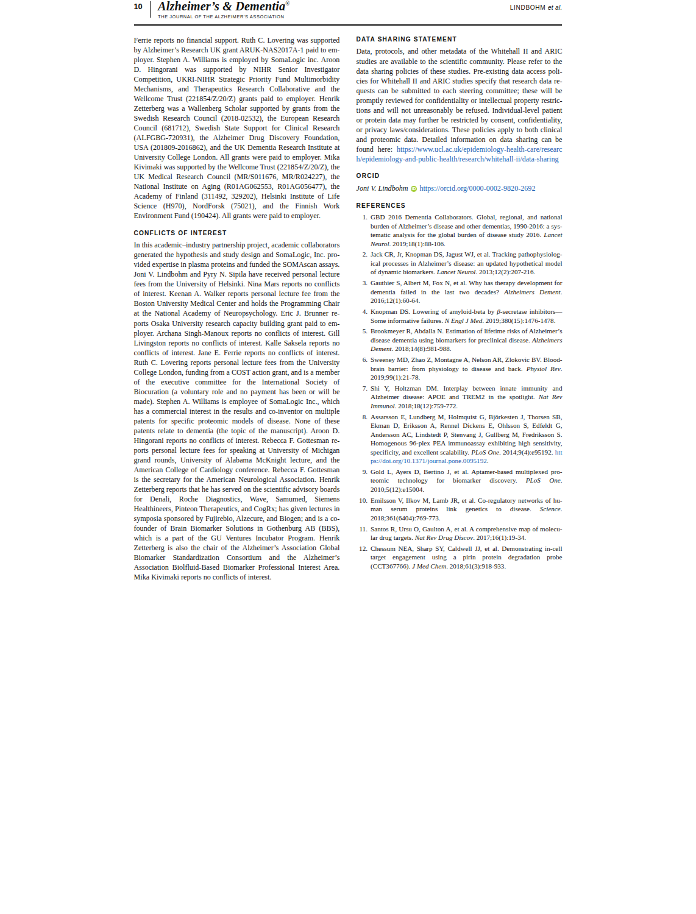10
Alzheimer’s & Dementia®
The Journal of the Alzheimer’s Association
Lindbohm et al.
Ferrie reports no financial support. Ruth C. Lovering was supported by Alzheimer’s Research UK grant ARUK-NAS2017A-1 paid to employer. Stephen A. Williams is employed by SomaLogic inc. Aroon D. Hingorani was supported by NIHR Senior Investigator Competition, UKRI-NIHR Strategic Priority Fund Multimorbidity Mechanisms, and Therapeutics Research Collaborative and the Wellcome Trust (221854/Z/20/Z) grants paid to employer. Henrik Zetterberg was a Wallenberg Scholar supported by grants from the Swedish Research Council (2018-02532), the European Research Council (681712), Swedish State Support for Clinical Research (ALFGBG-720931), the Alzheimer Drug Discovery Foundation, USA (201809-2016862), and the UK Dementia Research Institute at University College London. All grants were paid to employer. Mika Kivimaki was supported by the Wellcome Trust (221854/Z/20/Z), the UK Medical Research Council (MR/S011676, MR/R024227), the National Institute on Aging (R01AG062553, R01AG056477), the Academy of Finland (311492, 329202), Helsinki Institute of Life Science (H970), NordForsk (75021), and the Finnish Work Environment Fund (190424). All grants were paid to employer.
CONFLICTS OF INTEREST
In this academic–industry partnership project, academic collaborators generated the hypothesis and study design and SomaLogic, Inc. provided expertise in plasma proteins and funded the SOMAscan assays. Joni V. Lindbohm and Pyry N. Sipila have received personal lecture fees from the University of Helsinki. Nina Mars reports no conflicts of interest. Keenan A. Walker reports personal lecture fee from the Boston University Medical Center and holds the Programming Chair at the National Academy of Neuropsychology. Eric J. Brunner reports Osaka University research capacity building grant paid to employer. Archana Singh-Manoux reports no conflicts of interest. Gill Livingston reports no conflicts of interest. Kalle Saksela reports no conflicts of interest. Jane E. Ferrie reports no conflicts of interest. Ruth C. Lovering reports personal lecture fees from the University College London, funding from a COST action grant, and is a member of the executive committee for the International Society of Biocuration (a voluntary role and no payment has been or will be made). Stephen A. Williams is employee of SomaLogic Inc., which has a commercial interest in the results and co-inventor on multiple patents for specific proteomic models of disease. None of these patents relate to dementia (the topic of the manuscript). Aroon D. Hingorani reports no conflicts of interest. Rebecca F. Gottesman reports personal lecture fees for speaking at University of Michigan grand rounds, University of Alabama McKnight lecture, and the American College of Cardiology conference. Rebecca F. Gottesman is the secretary for the American Neurological Association. Henrik Zetterberg reports that he has served on the scientific advisory boards for Denali, Roche Diagnostics, Wave, Samumed, Siemens Healthineers, Pinteon Therapeutics, and CogRx; has given lectures in symposia sponsored by Fujirebio, Alzecure, and Biogen; and is a co-founder of Brain Biomarker Solutions in Gothenburg AB (BBS), which is a part of the GU Ventures Incubator Program. Henrik Zetterberg is also the chair of the Alzheimer’s Association Global Biomarker Standardization Consortium and the Alzheimer’s Association Biolfluid-Based Biomarker Professional Interest Area. Mika Kivimaki reports no conflicts of interest.
DATA SHARING STATEMENT
Data, protocols, and other metadata of the Whitehall II and ARIC studies are available to the scientific community. Please refer to the data sharing policies of these studies. Pre-existing data access policies for Whitehall II and ARIC studies specify that research data requests can be submitted to each steering committee; these will be promptly reviewed for confidentiality or intellectual property restrictions and will not unreasonably be refused. Individual-level patient or protein data may further be restricted by consent, confidentiality, or privacy laws/considerations. These policies apply to both clinical and proteomic data. Detailed information on data sharing can be found here: https://www.ucl.ac.uk/epidemiology-health-care/research/epidemiology-and-public-health/research/whitehall-ii/data-sharing
ORCID
Joni V. Lindbohm iD https://orcid.org/0000-0002-9820-2692
REFERENCES
GBD 2016 Dementia Collaborators. Global, regional, and national burden of Alzheimer’s disease and other dementias, 1990-2016: a systematic analysis for the global burden of disease study 2016. Lancet Neurol. 2019;18(1):88-106.
Jack CR, Jr, Knopman DS, Jagust WJ, et al. Tracking pathophysiological processes in Alzheimer’s disease: an updated hypothetical model of dynamic biomarkers. Lancet Neurol. 2013;12(2):207-216.
Gauthier S, Albert M, Fox N, et al. Why has therapy development for dementia failed in the last two decades? Alzheimers Dement. 2016;12(1):60-64.
Knopman DS. Lowering of amyloid-beta by β-secretase inhibitors—Some informative failures. N Engl J Med. 2019;380(15):1476-1478.
Brookmeyer R, Abdalla N. Estimation of lifetime risks of Alzheimer’s disease dementia using biomarkers for preclinical disease. Alzheimers Dement. 2018;14(8):981-988.
Sweeney MD, Zhao Z, Montagne A, Nelson AR, Zlokovic BV. Blood-brain barrier: from physiology to disease and back. Physiol Rev. 2019;99(1):21-78.
Shi Y, Holtzman DM. Interplay between innate immunity and Alzheimer disease: APOE and TREM2 in the spotlight. Nat Rev Immunol. 2018;18(12):759-772.
Assarsson E, Lundberg M, Holmquist G, Björkesten J, Thorsen SB, Ekman D, Eriksson A, Rennel Dickens E, Ohlsson S, Edfeldt G, Andersson AC, Lindstedt P, Stenvang J, Gullberg M, Fredriksson S. Homogenous 96-plex PEA immunoassay exhibiting high sensitivity, specificity, and excellent scalability. PLoS One. 2014;9(4):e95192. https://doi.org/10.1371/journal.pone.0095192.
Gold L, Ayers D, Bertino J, et al. Aptamer-based multiplexed proteomic technology for biomarker discovery. PLoS One. 2010;5(12):e15004.
Emilsson V, Ilkov M, Lamb JR, et al. Co-regulatory networks of human serum proteins link genetics to disease. Science. 2018;361(6404):769-773.
Santos R, Ursu O, Gaulton A, et al. A comprehensive map of molecular drug targets. Nat Rev Drug Discov. 2017;16(1):19-34.
Chessum NEA, Sharp SY, Caldwell JJ, et al. Demonstrating in-cell target engagement using a pirin protein degradation probe (CCT367766). J Med Chem. 2018;61(3):918-933.